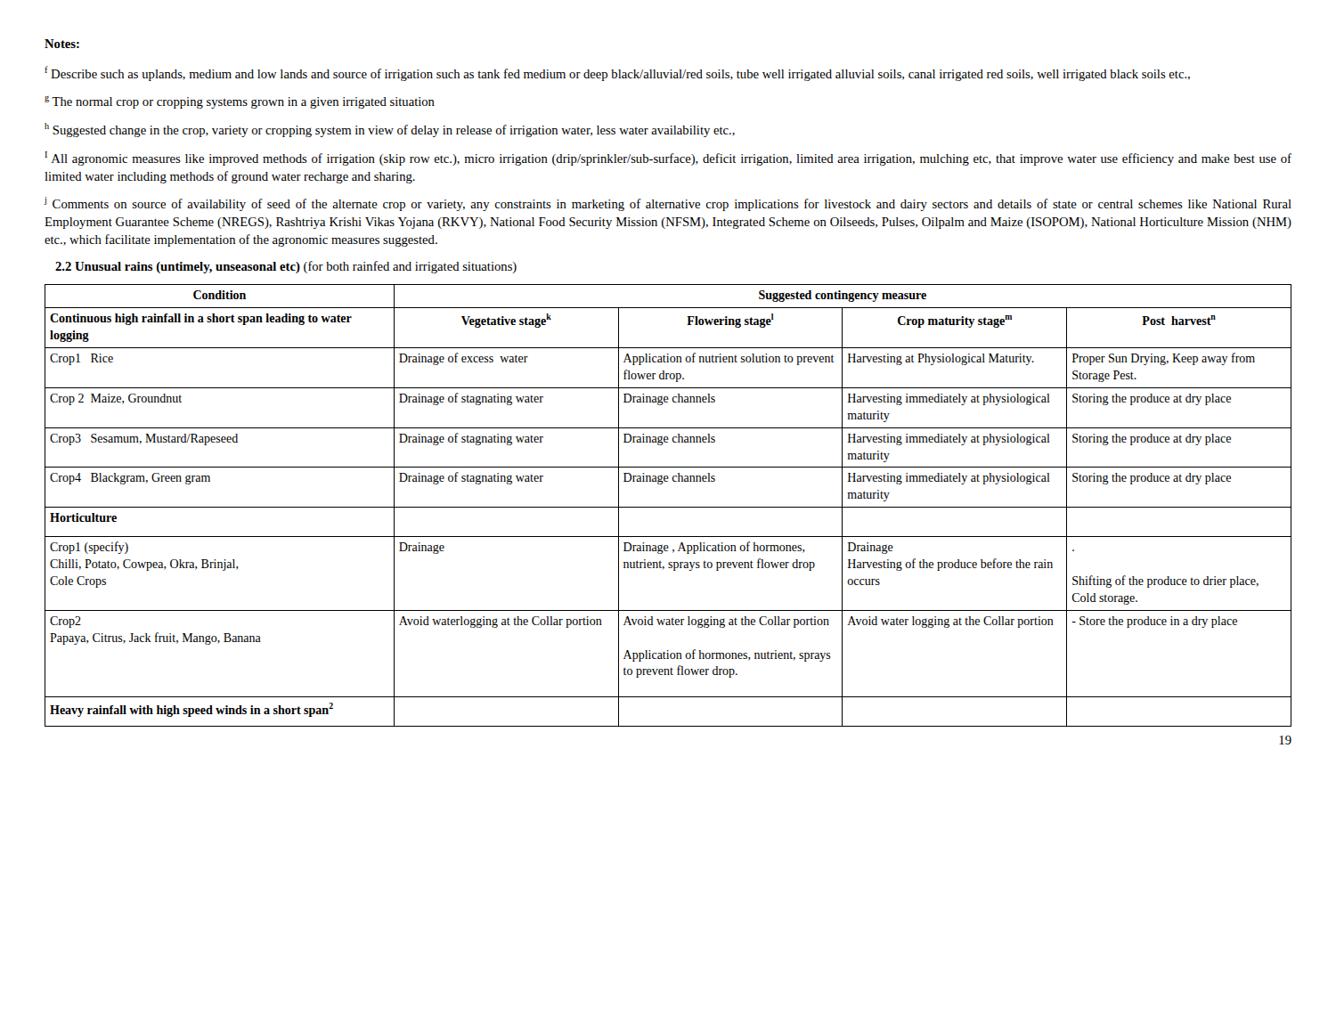Notes:
f Describe such as uplands, medium and low lands and source of irrigation such as tank fed medium or deep black/alluvial/red soils, tube well irrigated alluvial soils, canal irrigated red soils, well irrigated black soils etc.,
g The normal crop or cropping systems grown in a given irrigated situation
h Suggested change in the crop, variety or cropping system in view of delay in release of irrigation water, less water availability etc.,
I All agronomic measures like improved methods of irrigation (skip row etc.), micro irrigation (drip/sprinkler/sub-surface), deficit irrigation, limited area irrigation, mulching etc, that improve water use efficiency and make best use of limited water including methods of ground water recharge and sharing.
j Comments on source of availability of seed of the alternate crop or variety, any constraints in marketing of alternative crop implications for livestock and dairy sectors and details of state or central schemes like National Rural Employment Guarantee Scheme (NREGS), Rashtriya Krishi Vikas Yojana (RKVY), National Food Security Mission (NFSM), Integrated Scheme on Oilseeds, Pulses, Oilpalm and Maize (ISOPOM), National Horticulture Mission (NHM) etc., which facilitate implementation of the agronomic measures suggested.
2.2 Unusual rains (untimely, unseasonal etc) (for both rainfed and irrigated situations)
| Condition | Suggested contingency measure |
| --- | --- |
| Continuous high rainfall in a short span leading to water logging | Vegetative stage k | Flowering stage l | Crop maturity stage m | Post harvest n |
| Crop1 Rice | Drainage of excess water | Application of nutrient solution to prevent flower drop. | Harvesting at Physiological Maturity. | Proper Sun Drying, Keep away from Storage Pest. |
| Crop 2 Maize, Groundnut | Drainage of stagnating water | Drainage channels | Harvesting immediately at physiological maturity | Storing the produce at dry place |
| Crop3 Sesamum, Mustard/Rapeseed | Drainage of stagnating water | Drainage channels | Harvesting immediately at physiological maturity | Storing the produce at dry place |
| Crop4 Blackgram, Green gram | Drainage of stagnating water | Drainage channels | Harvesting immediately at physiological maturity | Storing the produce at dry place |
| Horticulture | | | | |
| Crop1 (specify) Chilli, Potato, Cowpea, Okra, Brinjal, Cole Crops | Drainage | Drainage , Application of hormones, nutrient, sprays to prevent flower drop | Drainage Harvesting of the produce before the rain occurs | . Shifting of the produce to drier place, Cold storage. |
| Crop2 Papaya, Citrus, Jack fruit, Mango, Banana | Avoid waterlogging at the Collar portion | Avoid water logging at the Collar portion Application of hormones, nutrient, sprays to prevent flower drop. | Avoid water logging at the Collar portion | - Store the produce in a dry place |
| Heavy rainfall with high speed winds in a short span 2 | | | | |
19